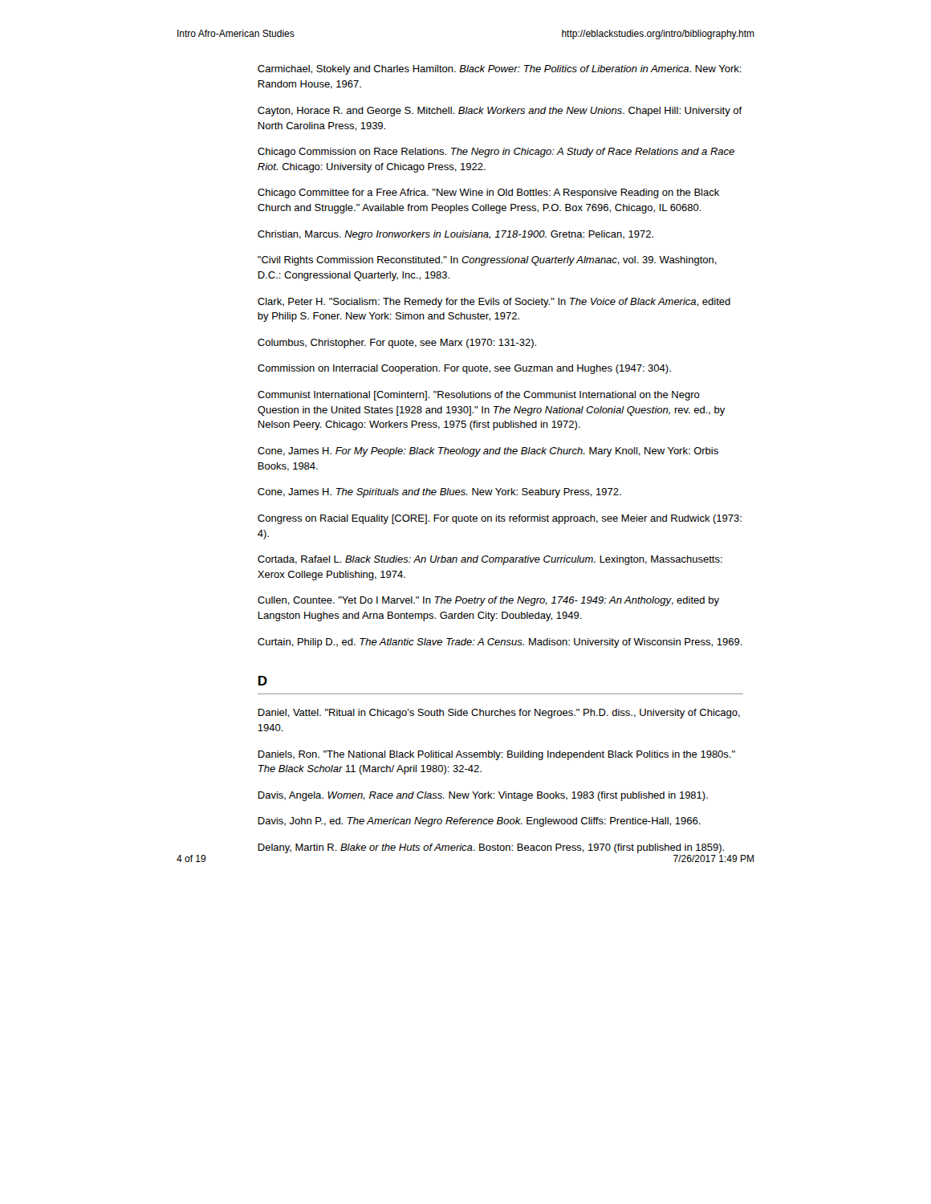Intro Afro-American Studies
http://eblackstudies.org/intro/bibliography.htm
Carmichael, Stokely and Charles Hamilton. Black Power: The Politics of Liberation in America. New York: Random House, 1967.
Cayton, Horace R. and George S. Mitchell. Black Workers and the New Unions. Chapel Hill: University of North Carolina Press, 1939.
Chicago Commission on Race Relations. The Negro in Chicago: A Study of Race Relations and a Race Riot. Chicago: University of Chicago Press, 1922.
Chicago Committee for a Free Africa. "New Wine in Old Bottles: A Responsive Reading on the Black Church and Struggle." Available from Peoples College Press, P.O. Box 7696, Chicago, IL 60680.
Christian, Marcus. Negro Ironworkers in Louisiana, 1718-1900. Gretna: Pelican, 1972.
"Civil Rights Commission Reconstituted." In Congressional Quarterly Almanac, vol. 39. Washington, D.C.: Congressional Quarterly, Inc., 1983.
Clark, Peter H. "Socialism: The Remedy for the Evils of Society." In The Voice of Black America, edited by Philip S. Foner. New York: Simon and Schuster, 1972.
Columbus, Christopher. For quote, see Marx (1970: 131-32).
Commission on Interracial Cooperation. For quote, see Guzman and Hughes (1947: 304).
Communist International [Comintern]. "Resolutions of the Communist International on the Negro Question in the United States [1928 and 1930]." In The Negro National Colonial Question, rev. ed., by Nelson Peery. Chicago: Workers Press, 1975 (first published in 1972).
Cone, James H. For My People: Black Theology and the Black Church. Mary Knoll, New York: Orbis Books, 1984.
Cone, James H. The Spirituals and the Blues. New York: Seabury Press, 1972.
Congress on Racial Equality [CORE]. For quote on its reformist approach, see Meier and Rudwick (1973: 4).
Cortada, Rafael L. Black Studies: An Urban and Comparative Curriculum. Lexington, Massachusetts: Xerox College Publishing, 1974.
Cullen, Countee. "Yet Do I Marvel." In The Poetry of the Negro, 1746- 1949: An Anthology, edited by Langston Hughes and Arna Bontemps. Garden City: Doubleday, 1949.
Curtain, Philip D., ed. The Atlantic Slave Trade: A Census. Madison: University of Wisconsin Press, 1969.
D
Daniel, Vattel. "Ritual in Chicago's South Side Churches for Negroes." Ph.D. diss., University of Chicago, 1940.
Daniels, Ron. "The National Black Political Assembly: Building Independent Black Politics in the 1980s." The Black Scholar 11 (March/ April 1980): 32-42.
Davis, Angela. Women, Race and Class. New York: Vintage Books, 1983 (first published in 1981).
Davis, John P., ed. The American Negro Reference Book. Englewood Cliffs: Prentice-Hall, 1966.
Delany, Martin R. Blake or the Huts of America. Boston: Beacon Press, 1970 (first published in 1859).
4 of 19
7/26/2017 1:49 PM